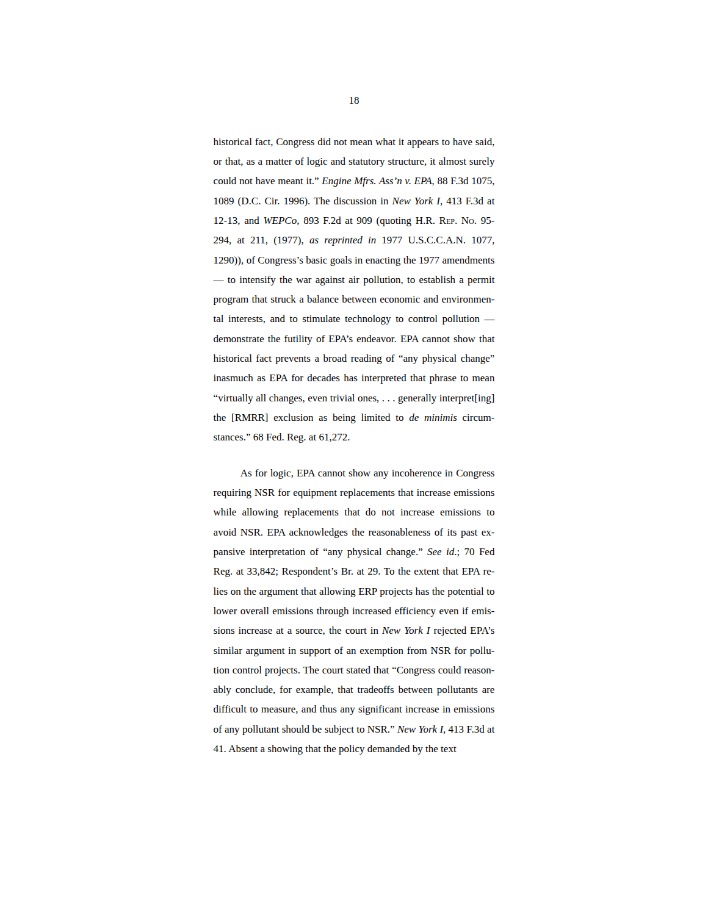18
historical fact, Congress did not mean what it appears to have said, or that, as a matter of logic and statutory structure, it almost surely could not have meant it.” Engine Mfrs. Ass’n v. EPA, 88 F.3d 1075, 1089 (D.C. Cir. 1996). The discussion in New York I, 413 F.3d at 12-13, and WEPCo, 893 F.2d at 909 (quoting H.R. Rep. No. 95-294, at 211, (1977), as reprinted in 1977 U.S.C.C.A.N. 1077, 1290)), of Congress’s basic goals in enacting the 1977 amendments — to intensify the war against air pollution, to establish a permit program that struck a balance between economic and environmental interests, and to stimulate technology to control pollution — demonstrate the futility of EPA’s endeavor. EPA cannot show that historical fact prevents a broad reading of “any physical change” inasmuch as EPA for decades has interpreted that phrase to mean “virtually all changes, even trivial ones, . . . generally interpret[ing] the [RMRR] exclusion as being limited to de minimis circumstances.” 68 Fed. Reg. at 61,272.
As for logic, EPA cannot show any incoherence in Congress requiring NSR for equipment replacements that increase emissions while allowing replacements that do not increase emissions to avoid NSR. EPA acknowledges the reasonableness of its past expansive interpretation of “any physical change.” See id.; 70 Fed Reg. at 33,842; Respondent’s Br. at 29. To the extent that EPA relies on the argument that allowing ERP projects has the potential to lower overall emissions through increased efficiency even if emissions increase at a source, the court in New York I rejected EPA’s similar argument in support of an exemption from NSR for pollution control projects. The court stated that “Congress could reasonably conclude, for example, that tradeoffs between pollutants are difficult to measure, and thus any significant increase in emissions of any pollutant should be subject to NSR.” New York I, 413 F.3d at 41. Absent a showing that the policy demanded by the text